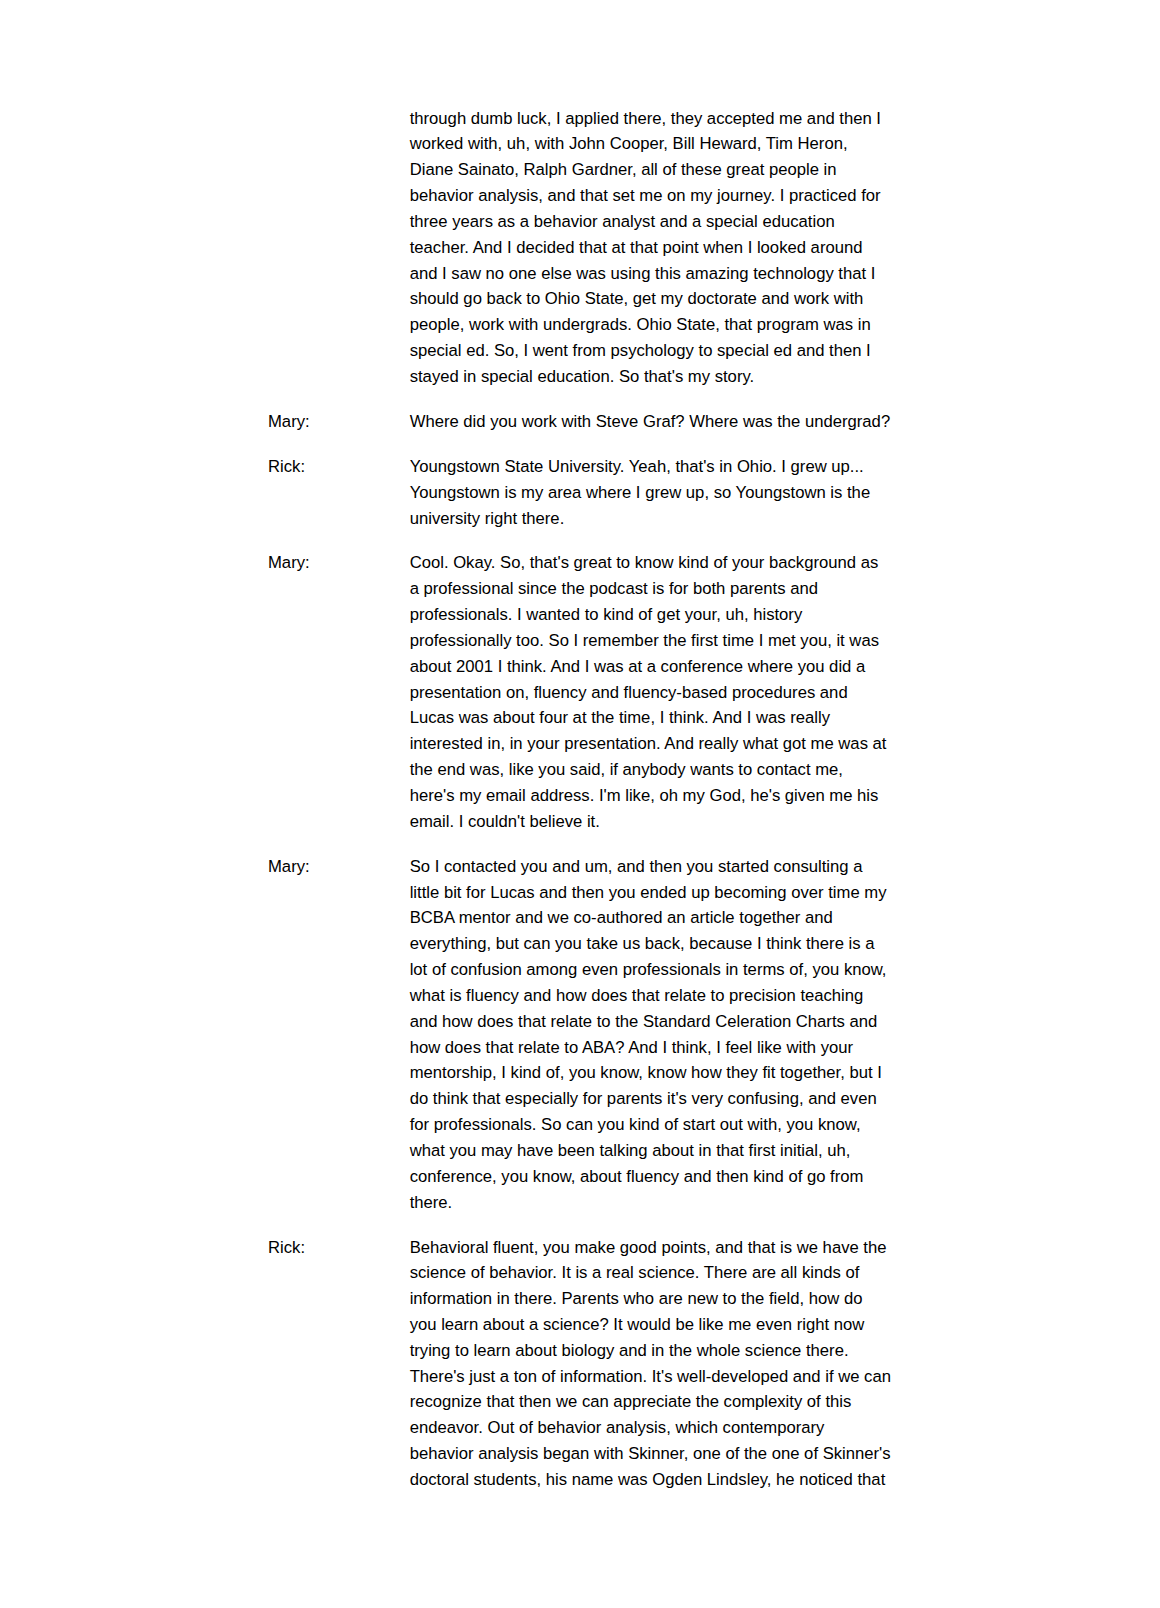through dumb luck, I applied there, they accepted me and then I worked with, uh, with John Cooper, Bill Heward, Tim Heron, Diane Sainato, Ralph Gardner, all of these great people in behavior analysis, and that set me on my journey. I practiced for three years as a behavior analyst and a special education teacher. And I decided that at that point when I looked around and I saw no one else was using this amazing technology that I should go back to Ohio State, get my doctorate and work with people, work with undergrads. Ohio State, that program was in special ed. So, I went from psychology to special ed and then I stayed in special education. So that's my story.
Mary:
Where did you work with Steve Graf? Where was the undergrad?
Rick:
Youngstown State University. Yeah, that's in Ohio. I grew up... Youngstown is my area where I grew up, so Youngstown is the university right there.
Mary:
Cool. Okay. So, that's great to know kind of your background as a professional since the podcast is for both parents and professionals. I wanted to kind of get your, uh, history professionally too. So I remember the first time I met you, it was about 2001 I think. And I was at a conference where you did a presentation on, fluency and fluency-based procedures and Lucas was about four at the time, I think. And I was really interested in, in your presentation. And really what got me was at the end was, like you said, if anybody wants to contact me, here's my email address. I'm like, oh my God, he's given me his email. I couldn't believe it.
Mary:
So I contacted you and um, and then you started consulting a little bit for Lucas and then you ended up becoming over time my BCBA mentor and we co-authored an article together and everything, but can you take us back, because I think there is a lot of confusion among even professionals in terms of, you know, what is fluency and how does that relate to precision teaching and how does that relate to the Standard Celeration Charts and how does that relate to ABA? And I think, I feel like with your mentorship, I kind of, you know, know how they fit together, but I do think that especially for parents it's very confusing, and even for professionals. So can you kind of start out with, you know, what you may have been talking about in that first initial, uh, conference, you know, about fluency and then kind of go from there.
Rick:
Behavioral fluent, you make good points, and that is we have the science of behavior. It is a real science. There are all kinds of information in there. Parents who are new to the field, how do you learn about a science? It would be like me even right now trying to learn about biology and in the whole science there. There's just a ton of information. It's well-developed and if we can recognize that then we can appreciate the complexity of this endeavor. Out of behavior analysis, which contemporary behavior analysis began with Skinner, one of the one of Skinner's doctoral students, his name was Ogden Lindsley, he noticed that